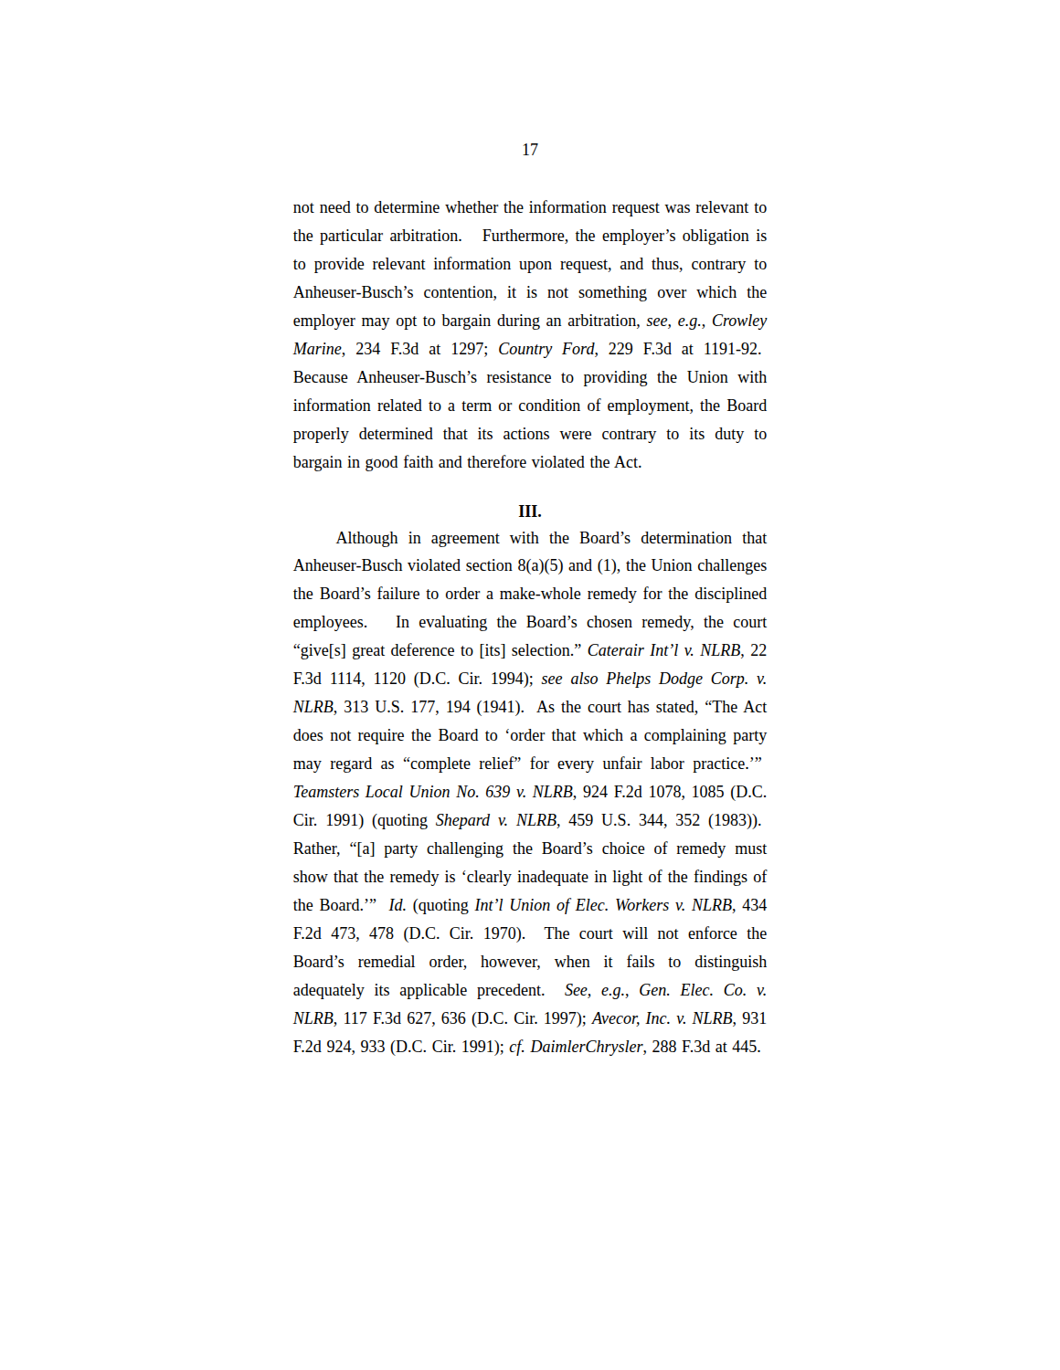17
not need to determine whether the information request was relevant to the particular arbitration. Furthermore, the employer’s obligation is to provide relevant information upon request, and thus, contrary to Anheuser-Busch’s contention, it is not something over which the employer may opt to bargain during an arbitration, see, e.g., Crowley Marine, 234 F.3d at 1297; Country Ford, 229 F.3d at 1191-92. Because Anheuser-Busch’s resistance to providing the Union with information related to a term or condition of employment, the Board properly determined that its actions were contrary to its duty to bargain in good faith and therefore violated the Act.
III.
Although in agreement with the Board’s determination that Anheuser-Busch violated section 8(a)(5) and (1), the Union challenges the Board’s failure to order a make-whole remedy for the disciplined employees. In evaluating the Board’s chosen remedy, the court “give[s] great deference to [its] selection.” Caterair Int’l v. NLRB, 22 F.3d 1114, 1120 (D.C. Cir. 1994); see also Phelps Dodge Corp. v. NLRB, 313 U.S. 177, 194 (1941). As the court has stated, “The Act does not require the Board to ‘order that which a complaining party may regard as “complete relief” for every unfair labor practice.’” Teamsters Local Union No. 639 v. NLRB, 924 F.2d 1078, 1085 (D.C. Cir. 1991) (quoting Shepard v. NLRB, 459 U.S. 344, 352 (1983)). Rather, “[a] party challenging the Board’s choice of remedy must show that the remedy is ‘clearly inadequate in light of the findings of the Board.’” Id. (quoting Int’l Union of Elec. Workers v. NLRB, 434 F.2d 473, 478 (D.C. Cir. 1970). The court will not enforce the Board’s remedial order, however, when it fails to distinguish adequately its applicable precedent. See, e.g., Gen. Elec. Co. v. NLRB, 117 F.3d 627, 636 (D.C. Cir. 1997); Avecor, Inc. v. NLRB, 931 F.2d 924, 933 (D.C. Cir. 1991); cf. DaimlerChrysler, 288 F.3d at 445.